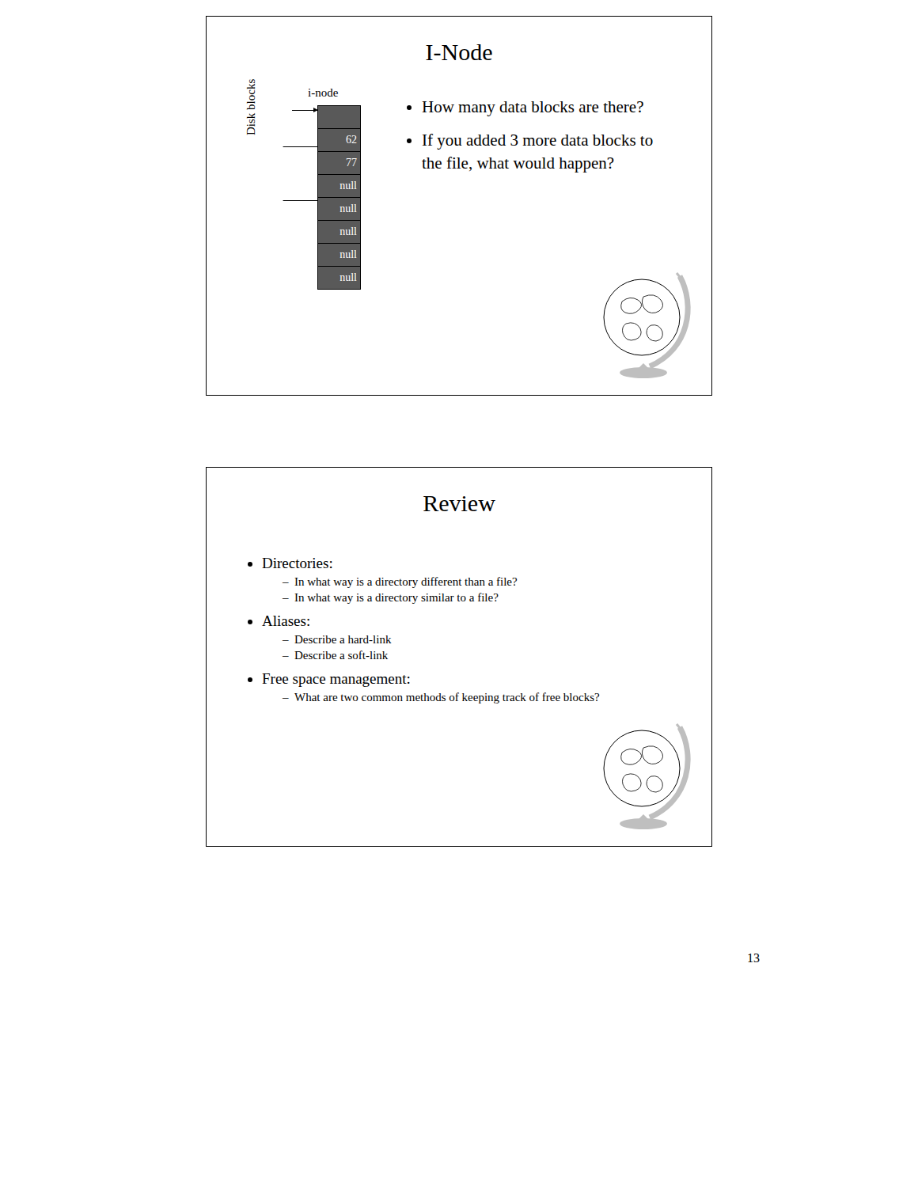I-Node
i-node
Disk blocks
| 62 |
| 77 |
| null |
| null |
| null |
| null |
| null |
How many data blocks are there?
If you added 3 more data blocks to the file, what would happen?
Review
Directories:
In what way is a directory different than a file?
In what way is a directory similar to a file?
Aliases:
Describe a hard-link
Describe a soft-link
Free space management:
What are two common methods of keeping track of free blocks?
13